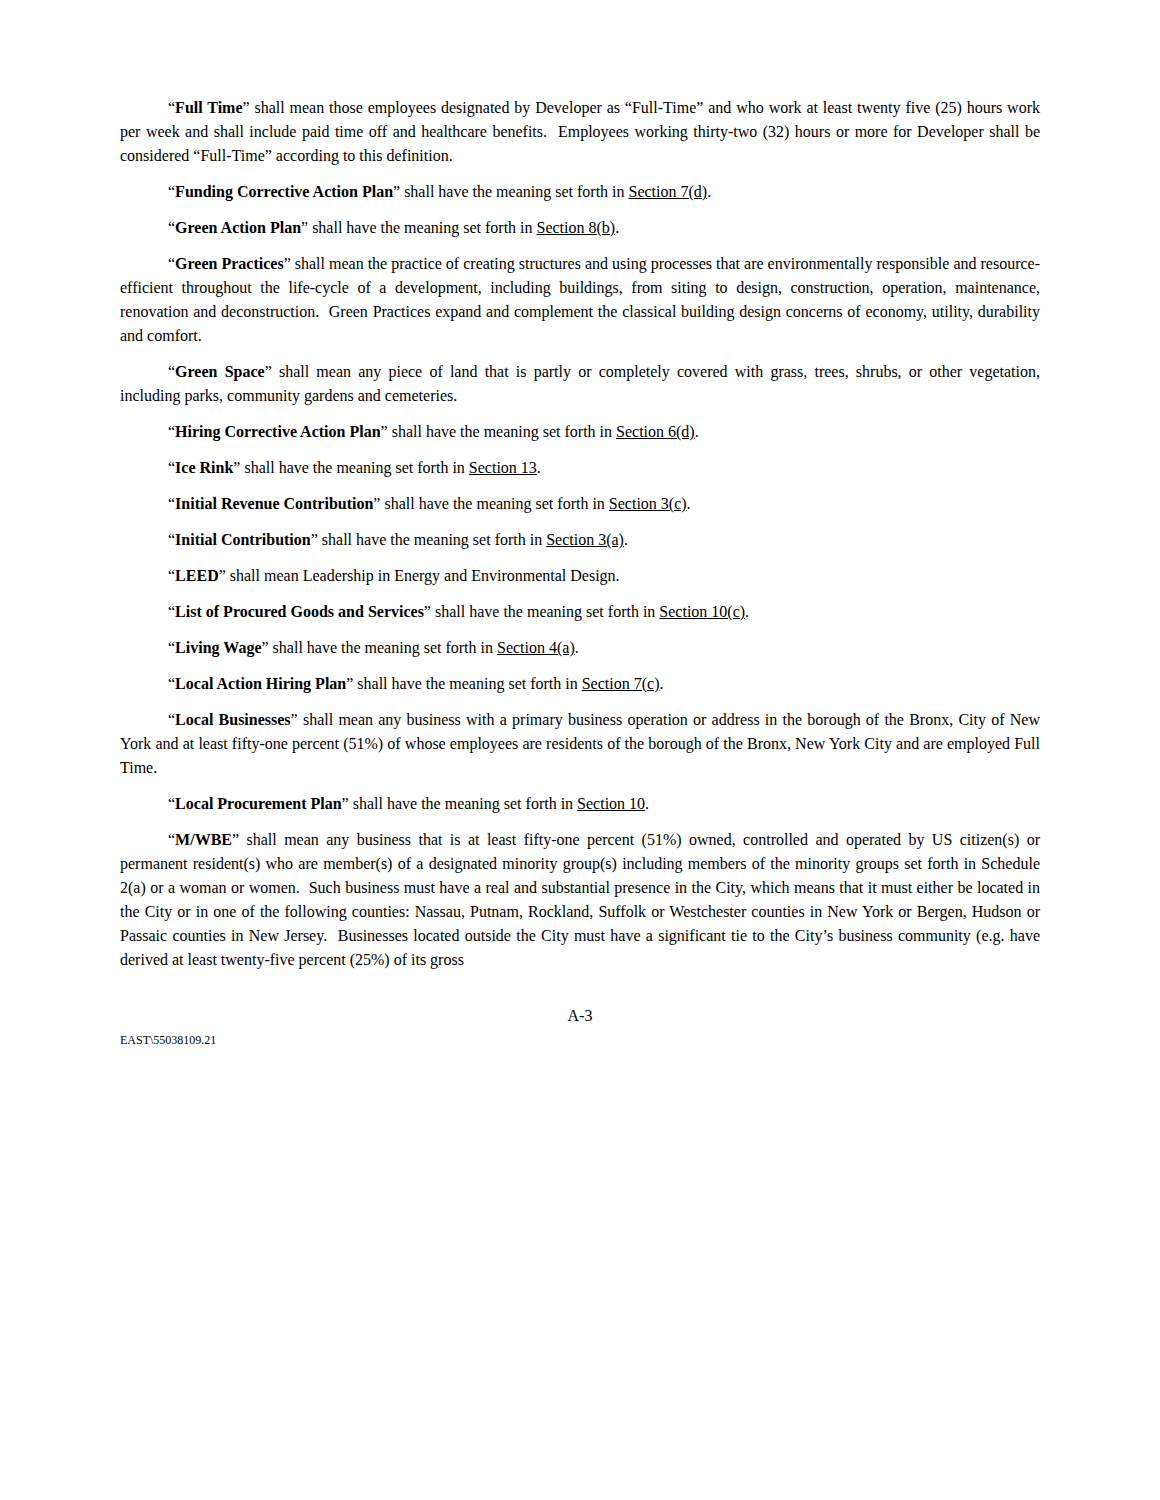“Full Time” shall mean those employees designated by Developer as “Full-Time” and who work at least twenty five (25) hours work per week and shall include paid time off and healthcare benefits. Employees working thirty-two (32) hours or more for Developer shall be considered “Full-Time” according to this definition.
“Funding Corrective Action Plan” shall have the meaning set forth in Section 7(d).
“Green Action Plan” shall have the meaning set forth in Section 8(b).
“Green Practices” shall mean the practice of creating structures and using processes that are environmentally responsible and resource-efficient throughout the life-cycle of a development, including buildings, from siting to design, construction, operation, maintenance, renovation and deconstruction. Green Practices expand and complement the classical building design concerns of economy, utility, durability and comfort.
“Green Space” shall mean any piece of land that is partly or completely covered with grass, trees, shrubs, or other vegetation, including parks, community gardens and cemeteries.
“Hiring Corrective Action Plan” shall have the meaning set forth in Section 6(d).
“Ice Rink” shall have the meaning set forth in Section 13.
“Initial Revenue Contribution” shall have the meaning set forth in Section 3(c).
“Initial Contribution” shall have the meaning set forth in Section 3(a).
“LEED” shall mean Leadership in Energy and Environmental Design.
“List of Procured Goods and Services” shall have the meaning set forth in Section 10(c).
“Living Wage” shall have the meaning set forth in Section 4(a).
“Local Action Hiring Plan” shall have the meaning set forth in Section 7(c).
“Local Businesses” shall mean any business with a primary business operation or address in the borough of the Bronx, City of New York and at least fifty-one percent (51%) of whose employees are residents of the borough of the Bronx, New York City and are employed Full Time.
“Local Procurement Plan” shall have the meaning set forth in Section 10.
“M/WBE” shall mean any business that is at least fifty-one percent (51%) owned, controlled and operated by US citizen(s) or permanent resident(s) who are member(s) of a designated minority group(s) including members of the minority groups set forth in Schedule 2(a) or a woman or women. Such business must have a real and substantial presence in the City, which means that it must either be located in the City or in one of the following counties: Nassau, Putnam, Rockland, Suffolk or Westchester counties in New York or Bergen, Hudson or Passaic counties in New Jersey. Businesses located outside the City must have a significant tie to the City’s business community (e.g. have derived at least twenty-five percent (25%) of its gross
A-3
EAST\55038109.21